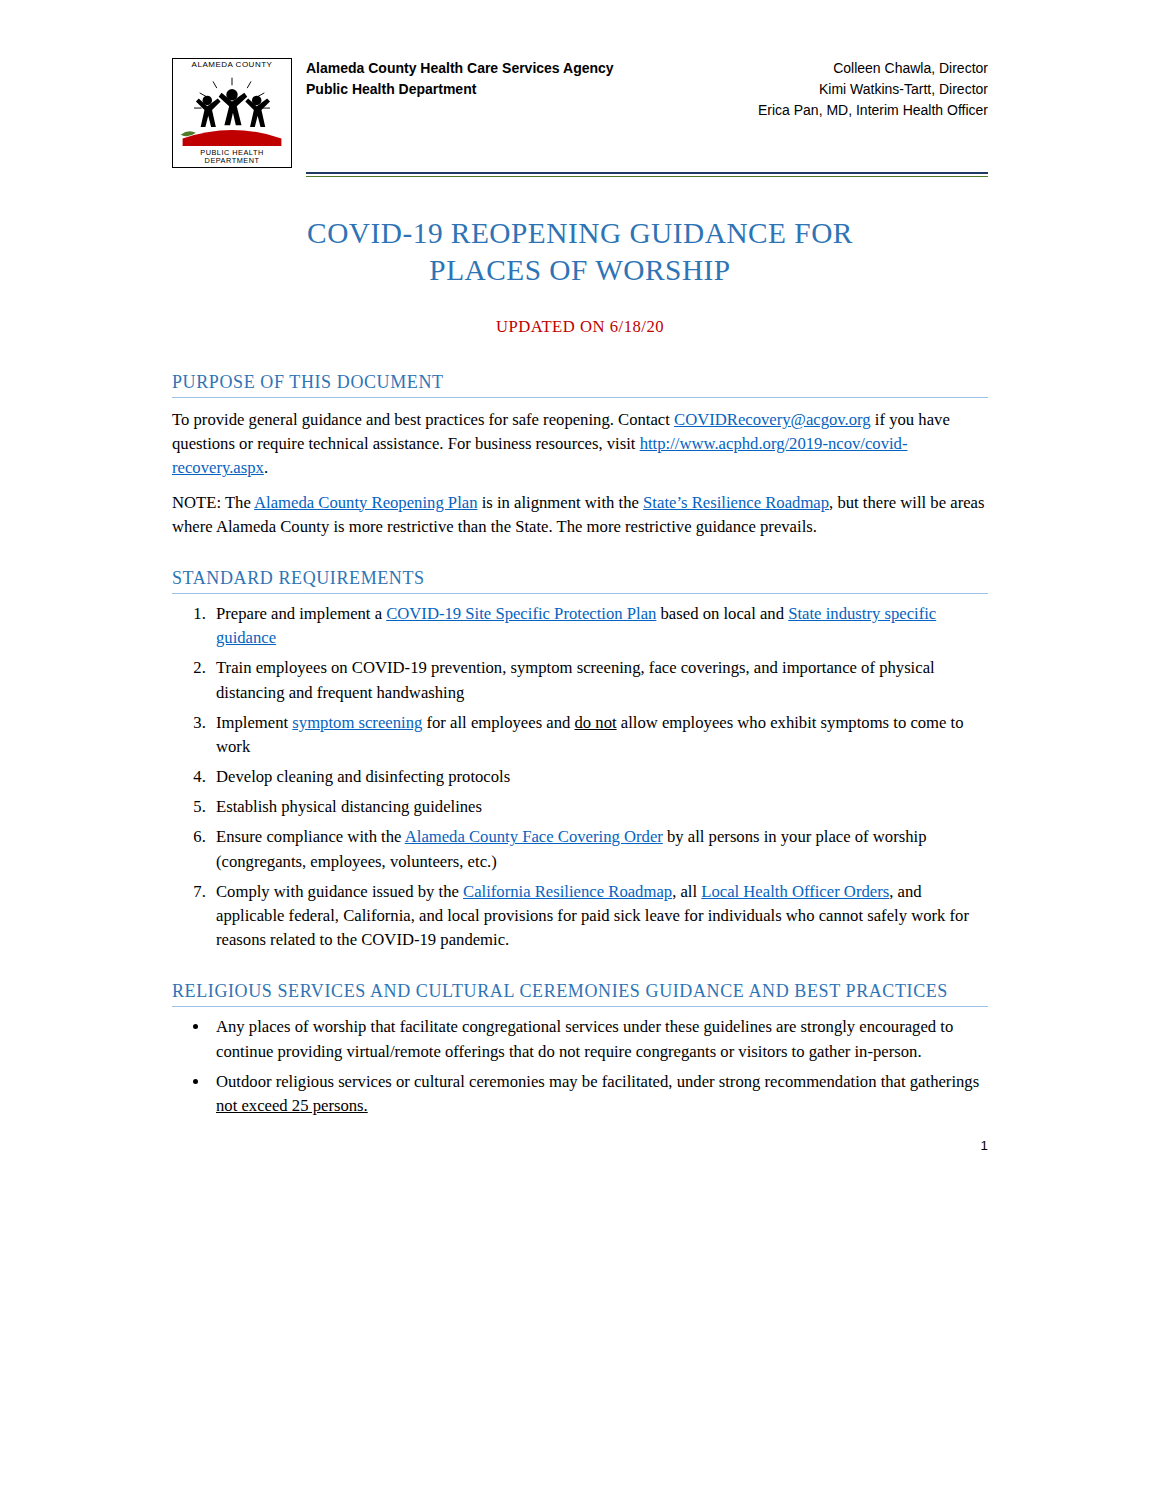ALAMEDA COUNTY
PUBLIC HEALTH DEPARTMENT
Alameda County Health Care Services Agency
Public Health Department
Colleen Chawla, Director
Kimi Watkins-Tartt, Director
Erica Pan, MD, Interim Health Officer
COVID-19 REOPENING GUIDANCE FOR
PLACES OF WORSHIP
UPDATED ON 6/18/20
PURPOSE OF THIS DOCUMENT
To provide general guidance and best practices for safe reopening. Contact COVIDRecovery@acgov.org if you have questions or require technical assistance. For business resources, visit http://www.acphd.org/2019-ncov/covid-recovery.aspx.
NOTE: The Alameda County Reopening Plan is in alignment with the State’s Resilience Roadmap, but there will be areas where Alameda County is more restrictive than the State. The more restrictive guidance prevails.
STANDARD REQUIREMENTS
Prepare and implement a COVID-19 Site Specific Protection Plan based on local and State industry specific guidance
Train employees on COVID-19 prevention, symptom screening, face coverings, and importance of physical distancing and frequent handwashing
Implement symptom screening for all employees and do not allow employees who exhibit symptoms to come to work
Develop cleaning and disinfecting protocols
Establish physical distancing guidelines
Ensure compliance with the Alameda County Face Covering Order by all persons in your place of worship (congregants, employees, volunteers, etc.)
Comply with guidance issued by the California Resilience Roadmap, all Local Health Officer Orders, and applicable federal, California, and local provisions for paid sick leave for individuals who cannot safely work for reasons related to the COVID-19 pandemic.
RELIGIOUS SERVICES AND CULTURAL CEREMONIES GUIDANCE AND BEST PRACTICES
Any places of worship that facilitate congregational services under these guidelines are strongly encouraged to continue providing virtual/remote offerings that do not require congregants or visitors to gather in-person.
Outdoor religious services or cultural ceremonies may be facilitated, under strong recommendation that gatherings not exceed 25 persons.
1